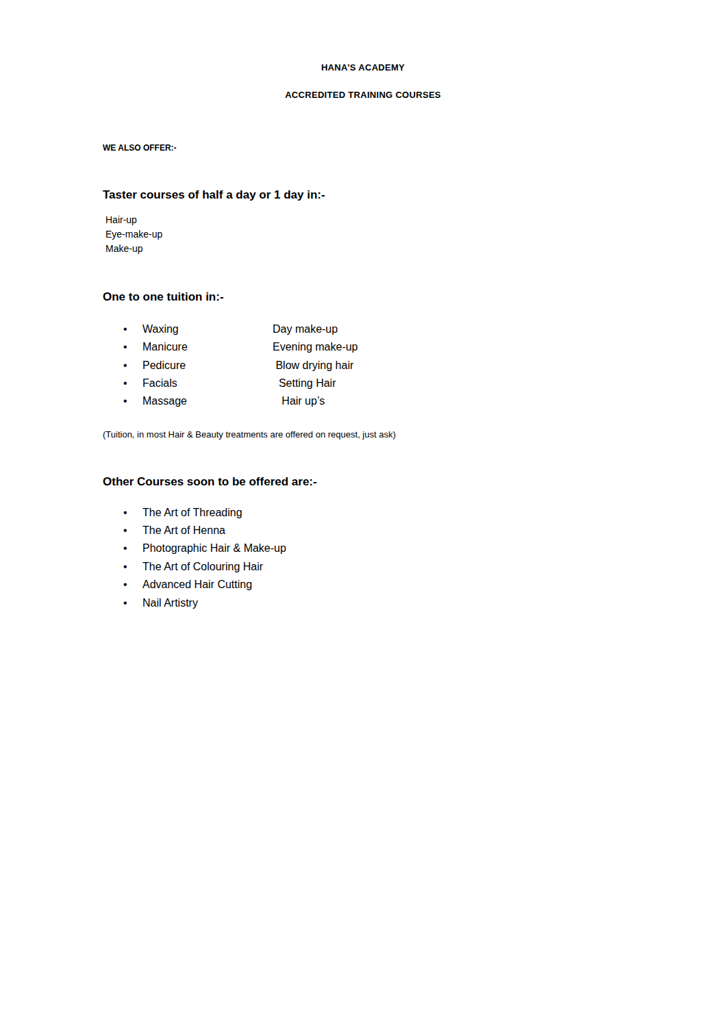HANA’S ACADEMY
ACCREDITED TRAINING COURSES
WE ALSO OFFER:-
Taster courses of half a day or 1 day in:-
Hair-up
Eye-make-up
Make-up
One to one tuition in:-
| • | Waxing | Day make-up |
| • | Manicure | Evening make-up |
| • | Pedicure | Blow drying hair |
| • | Facials | Setting Hair |
| • | Massage | Hair up’s |
(Tuition, in most Hair & Beauty treatments are offered on request, just ask)
Other Courses soon to be offered are:-
The Art of Threading
The Art of Henna
Photographic Hair & Make-up
The Art of Colouring Hair
Advanced Hair Cutting
Nail Artistry